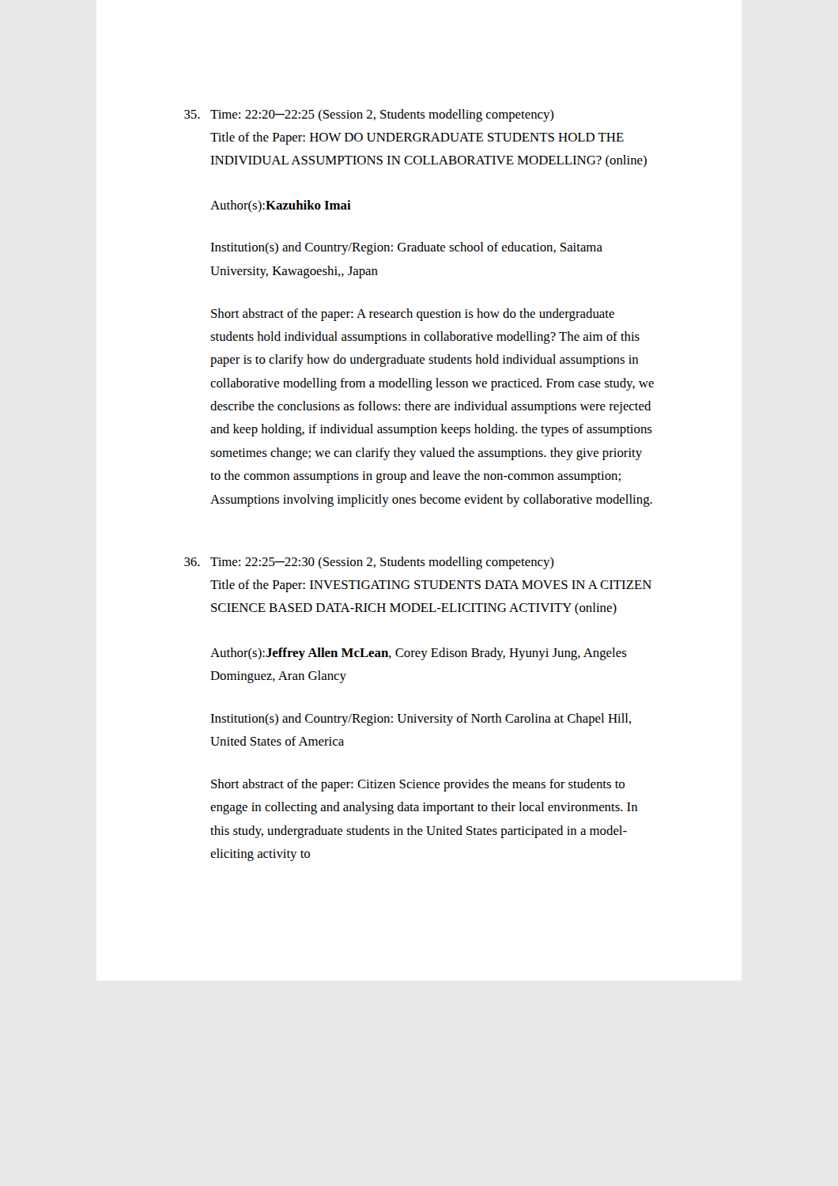Time: 22:20─22:25 (Session 2, Students modelling competency)
Title of the Paper: HOW DO UNDERGRADUATE STUDENTS HOLD THE INDIVIDUAL ASSUMPTIONS IN COLLABORATIVE MODELLING? (online)
Author(s):Kazuhiko Imai
Institution(s) and Country/Region: Graduate school of education, Saitama University, Kawagoeshi,, Japan
Short abstract of the paper: A research question is how do the undergraduate students hold individual assumptions in collaborative modelling? The aim of this paper is to clarify how do undergraduate students hold individual assumptions in collaborative modelling from a modelling lesson we practiced. From case study, we describe the conclusions as follows: there are individual assumptions were rejected and keep holding, if individual assumption keeps holding. the types of assumptions sometimes change; we can clarify they valued the assumptions. they give priority to the common assumptions in group and leave the non-common assumption; Assumptions involving implicitly ones become evident by collaborative modelling.
Time: 22:25─22:30 (Session 2, Students modelling competency)
Title of the Paper: INVESTIGATING STUDENTS DATA MOVES IN A CITIZEN SCIENCE BASED DATA-RICH MODEL-ELICITING ACTIVITY (online)
Author(s):Jeffrey Allen McLean, Corey Edison Brady, Hyunyi Jung, Angeles Dominguez, Aran Glancy
Institution(s) and Country/Region: University of North Carolina at Chapel Hill, United States of America
Short abstract of the paper: Citizen Science provides the means for students to engage in collecting and analysing data important to their local environments. In this study, undergraduate students in the United States participated in a model-eliciting activity to